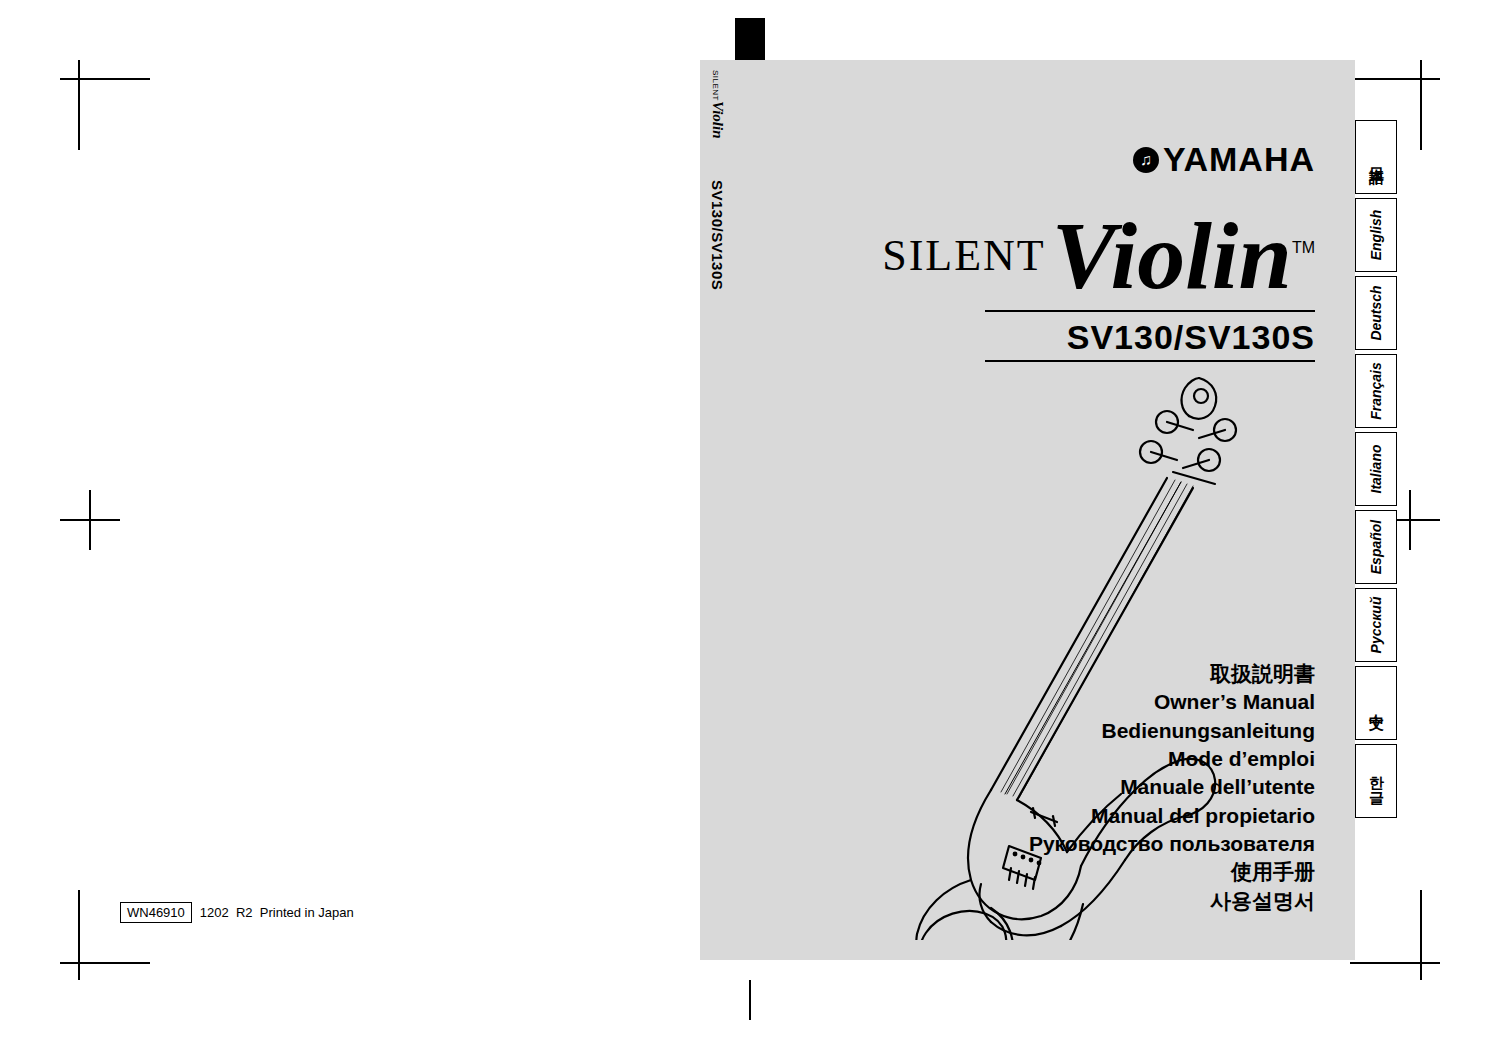SILENT Violin
SV130/SV130S
♫YAMAHA
SILENT Violin TM
SV130/SV130S
取扱説明書
Owner’s Manual
Bedienungsanleitung
Mode d’emploi
Manuale dell’utente
Manual del propietario
Руководство пользователя
使用手册
사용설명서
日本語
English
Deutsch
Français
Italiano
Español
Русский
中文
한글
WN469101202 R2 Printed in Japan